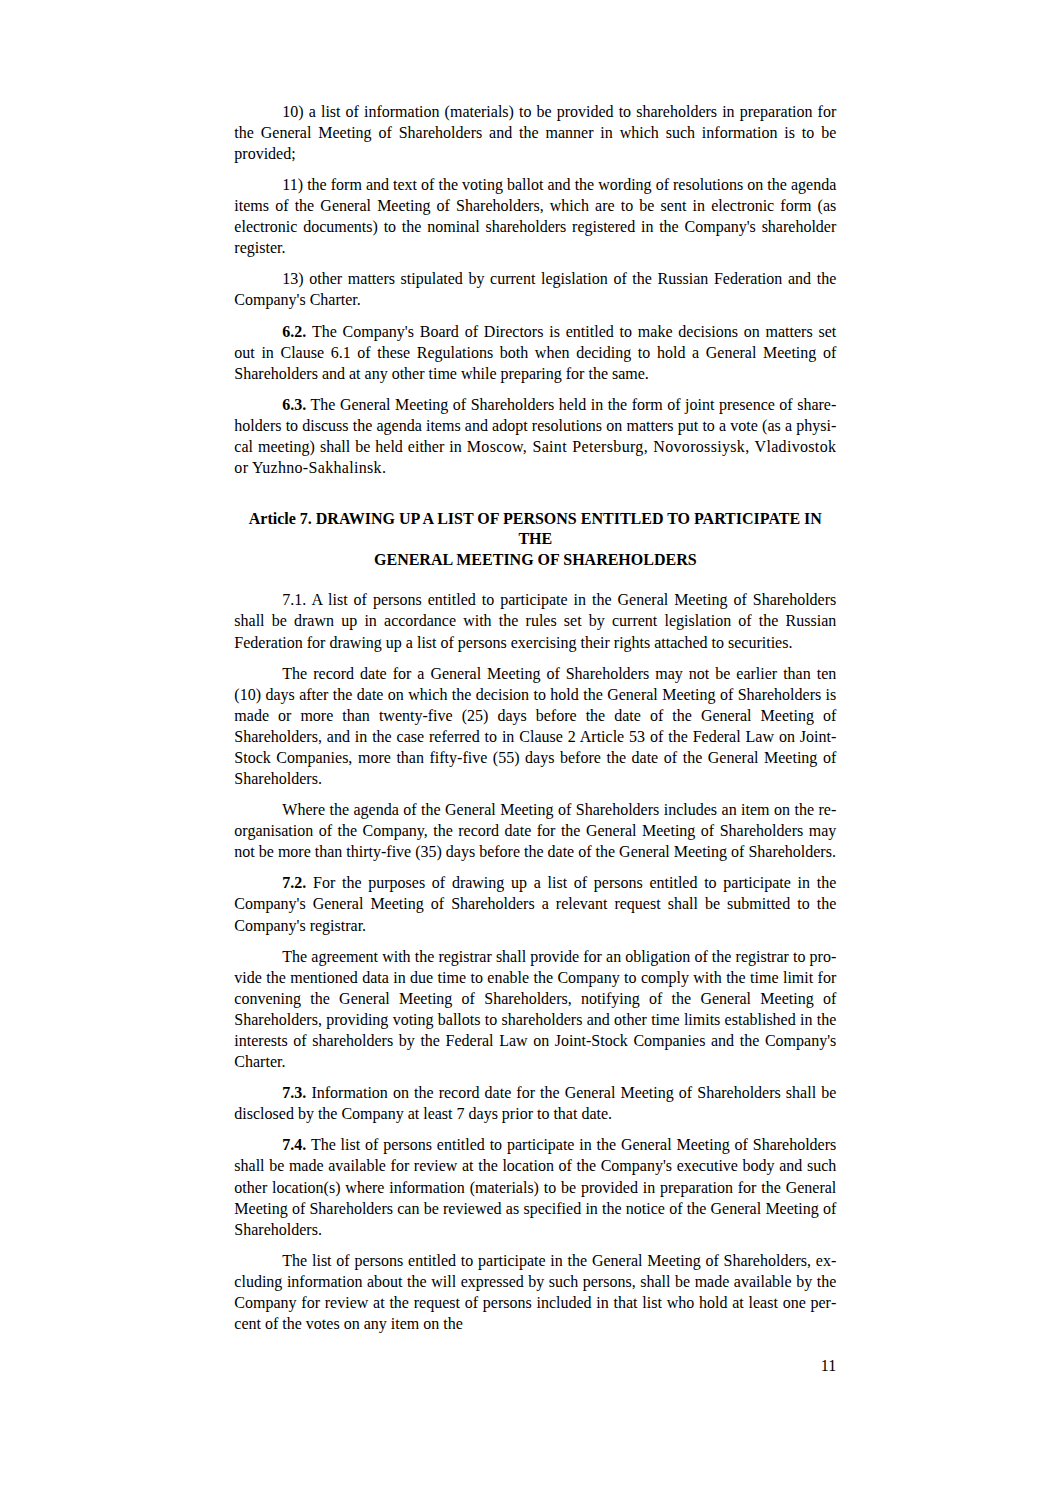10) a list of information (materials) to be provided to shareholders in preparation for the General Meeting of Shareholders and the manner in which such information is to be provided;
11) the form and text of the voting ballot and the wording of resolutions on the agenda items of the General Meeting of Shareholders, which are to be sent in electronic form (as electronic documents) to the nominal shareholders registered in the Company's shareholder register.
13) other matters stipulated by current legislation of the Russian Federation and the Company's Charter.
6.2. The Company's Board of Directors is entitled to make decisions on matters set out in Clause 6.1 of these Regulations both when deciding to hold a General Meeting of Shareholders and at any other time while preparing for the same.
6.3. The General Meeting of Shareholders held in the form of joint presence of shareholders to discuss the agenda items and adopt resolutions on matters put to a vote (as a physical meeting) shall be held either in Moscow, Saint Petersburg, Novorossiysk, Vladivostok or Yuzhno-Sakhalinsk.
Article 7. DRAWING UP A LIST OF PERSONS ENTITLED TO PARTICIPATE IN THE
GENERAL MEETING OF SHAREHOLDERS
7.1. A list of persons entitled to participate in the General Meeting of Shareholders shall be drawn up in accordance with the rules set by current legislation of the Russian Federation for drawing up a list of persons exercising their rights attached to securities.
The record date for a General Meeting of Shareholders may not be earlier than ten (10) days after the date on which the decision to hold the General Meeting of Shareholders is made or more than twenty-five (25) days before the date of the General Meeting of Shareholders, and in the case referred to in Clause 2 Article 53 of the Federal Law on Joint-Stock Companies, more than fifty-five (55) days before the date of the General Meeting of Shareholders.
Where the agenda of the General Meeting of Shareholders includes an item on the reorganisation of the Company, the record date for the General Meeting of Shareholders may not be more than thirty-five (35) days before the date of the General Meeting of Shareholders.
7.2. For the purposes of drawing up a list of persons entitled to participate in the Company's General Meeting of Shareholders a relevant request shall be submitted to the Company's registrar.
The agreement with the registrar shall provide for an obligation of the registrar to provide the mentioned data in due time to enable the Company to comply with the time limit for convening the General Meeting of Shareholders, notifying of the General Meeting of Shareholders, providing voting ballots to shareholders and other time limits established in the interests of shareholders by the Federal Law on Joint-Stock Companies and the Company's Charter.
7.3. Information on the record date for the General Meeting of Shareholders shall be disclosed by the Company at least 7 days prior to that date.
7.4. The list of persons entitled to participate in the General Meeting of Shareholders shall be made available for review at the location of the Company's executive body and such other location(s) where information (materials) to be provided in preparation for the General Meeting of Shareholders can be reviewed as specified in the notice of the General Meeting of Shareholders.
The list of persons entitled to participate in the General Meeting of Shareholders, excluding information about the will expressed by such persons, shall be made available by the Company for review at the request of persons included in that list who hold at least one percent of the votes on any item on the
11